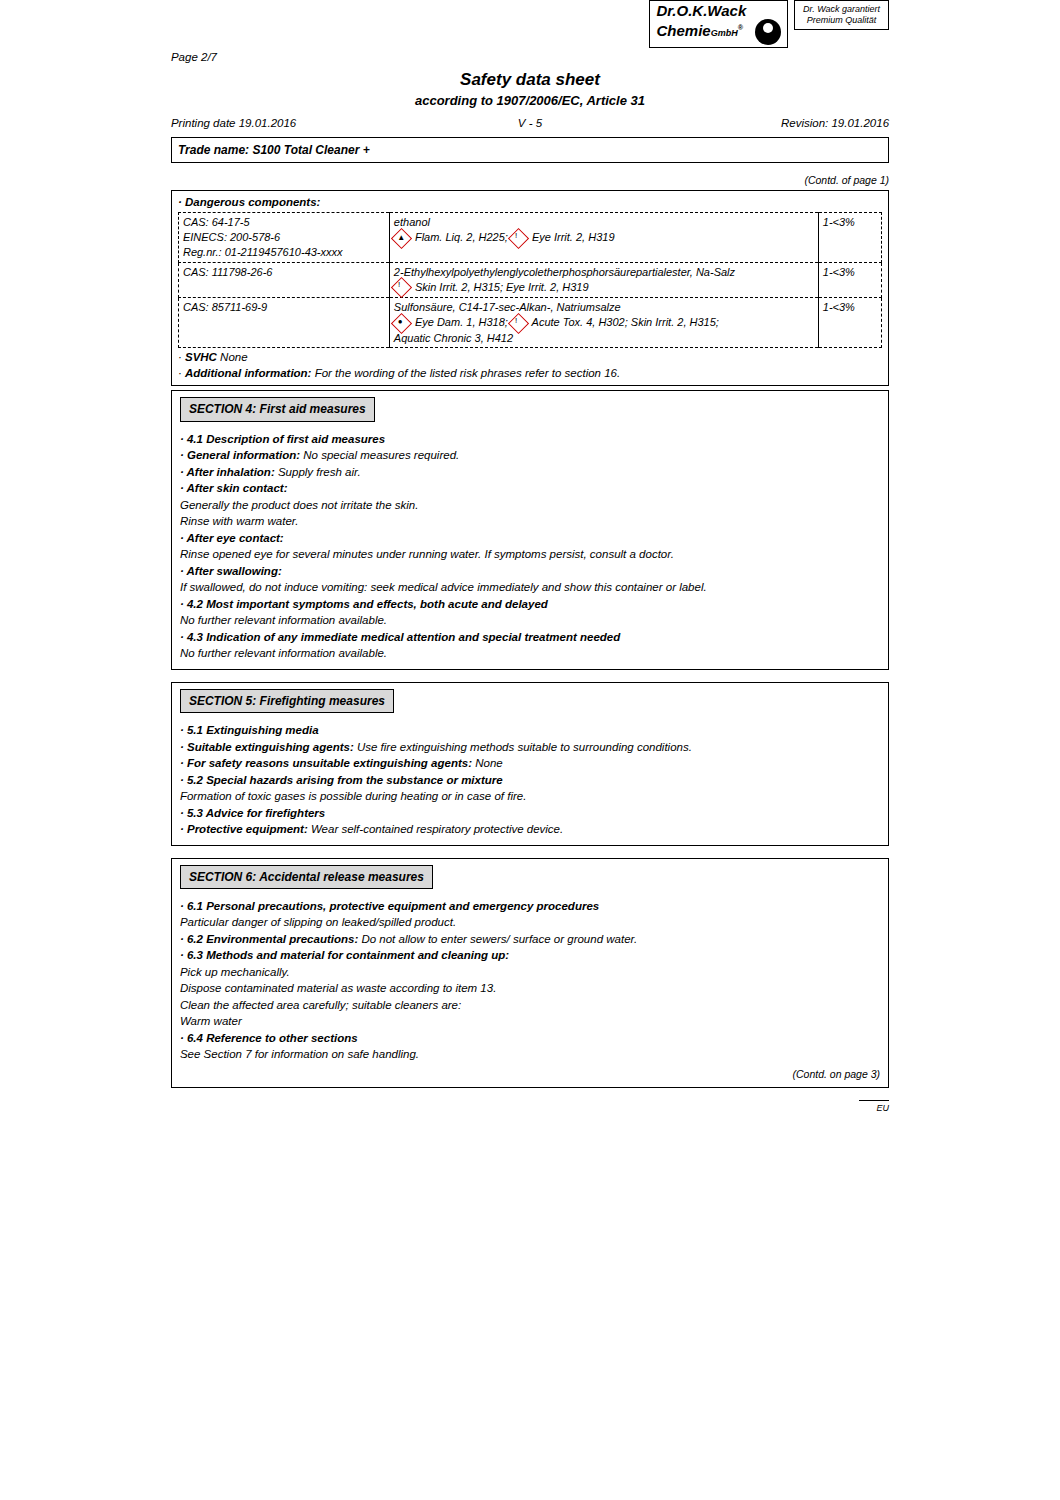Dr.O.K.Wack
ChemieGmbH®
Dr. Wack garantiert
Premium Qualität
Page 2/7
Safety data sheet
according to 1907/2006/EC, Article 31
Printing date 19.01.2016
V - 5
Revision: 19.01.2016
Trade name: S100 Total Cleaner +
(Contd. of page 1)
· Dangerous components:
| CAS: 64-17-5 EINECS: 200-578-6 Reg.nr.: 01-2119457610-43-xxxx | ethanol ▲ Flam. Liq. 2, H225; ! Eye Irrit. 2, H319 | 1-<3% |
| CAS: 111798-26-6 | 2-Ethylhexylpolyethylenglycoletherphosphorsäurepartialester, Na-Salz ! Skin Irrit. 2, H315; Eye Irrit. 2, H319 | 1-<3% |
| CAS: 85711-69-9 | Sulfonsäure, C14-17-sec-Alkan-, Natriumsalze ● Eye Dam. 1, H318; ! Acute Tox. 4, H302; Skin Irrit. 2, H315; Aquatic Chronic 3, H412 | 1-<3% |
· SVHC None
· Additional information: For the wording of the listed risk phrases refer to section 16.
SECTION 4: First aid measures
4.1 Description of first aid measures
General information: No special measures required.
After inhalation: Supply fresh air.
After skin contact:
Generally the product does not irritate the skin.
Rinse with warm water.
After eye contact:
Rinse opened eye for several minutes under running water. If symptoms persist, consult a doctor.
After swallowing:
If swallowed, do not induce vomiting: seek medical advice immediately and show this container or label.
4.2 Most important symptoms and effects, both acute and delayed
No further relevant information available.
4.3 Indication of any immediate medical attention and special treatment needed
No further relevant information available.
SECTION 5: Firefighting measures
5.1 Extinguishing media
Suitable extinguishing agents: Use fire extinguishing methods suitable to surrounding conditions.
For safety reasons unsuitable extinguishing agents: None
5.2 Special hazards arising from the substance or mixture
Formation of toxic gases is possible during heating or in case of fire.
5.3 Advice for firefighters
Protective equipment: Wear self-contained respiratory protective device.
SECTION 6: Accidental release measures
6.1 Personal precautions, protective equipment and emergency procedures
Particular danger of slipping on leaked/spilled product.
6.2 Environmental precautions: Do not allow to enter sewers/ surface or ground water.
6.3 Methods and material for containment and cleaning up:
Pick up mechanically.
Dispose contaminated material as waste according to item 13.
Clean the affected area carefully; suitable cleaners are:
Warm water
6.4 Reference to other sections
See Section 7 for information on safe handling.
(Contd. on page 3)
EU